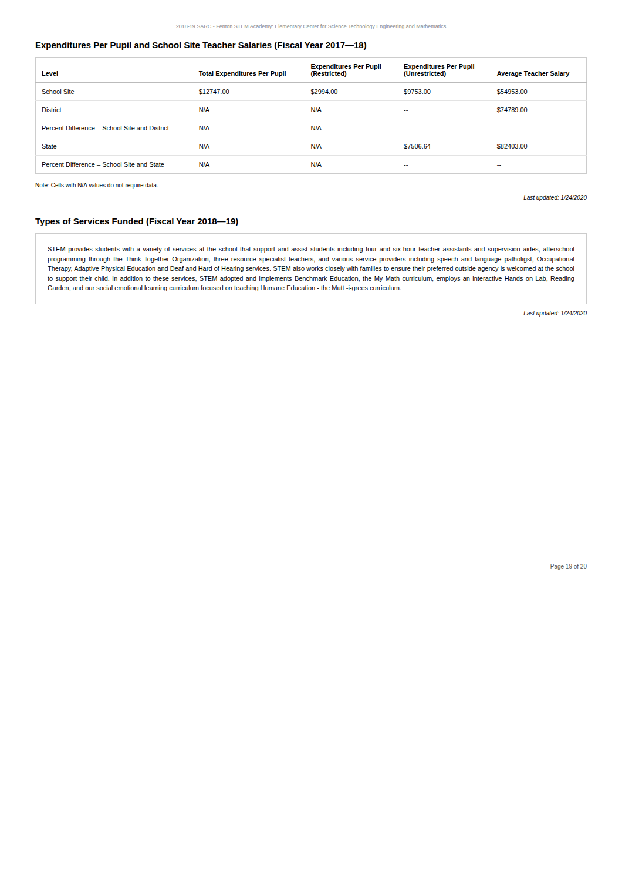2018-19 SARC - Fenton STEM Academy: Elementary Center for Science Technology Engineering and Mathematics
Expenditures Per Pupil and School Site Teacher Salaries (Fiscal Year 2017—18)
| Level | Total Expenditures Per Pupil | Expenditures Per Pupil (Restricted) | Expenditures Per Pupil (Unrestricted) | Average Teacher Salary |
| --- | --- | --- | --- | --- |
| School Site | $12747.00 | $2994.00 | $9753.00 | $54953.00 |
| District | N/A | N/A | -- | $74789.00 |
| Percent Difference – School Site and District | N/A | N/A | -- | -- |
| State | N/A | N/A | $7506.64 | $82403.00 |
| Percent Difference – School Site and State | N/A | N/A | -- | -- |
Note: Cells with N/A values do not require data.
Last updated: 1/24/2020
Types of Services Funded (Fiscal Year 2018—19)
STEM provides students with a variety of services at the school that support and assist students including four and six-hour teacher assistants and supervision aides, afterschool programming through the Think Together Organization, three resource specialist teachers, and various service providers including speech and language patholigst, Occupational Therapy, Adaptive Physical Education and Deaf and Hard of Hearing services. STEM also works closely with families to ensure their preferred outside agency is welcomed at the school to support their child. In addition to these services, STEM adopted and implements Benchmark Education, the My Math curriculum, employs an interactive Hands on Lab, Reading Garden, and our social emotional learning curriculum focused on teaching Humane Education - the Mutt -i-grees curriculum.
Last updated: 1/24/2020
Page 19 of 20